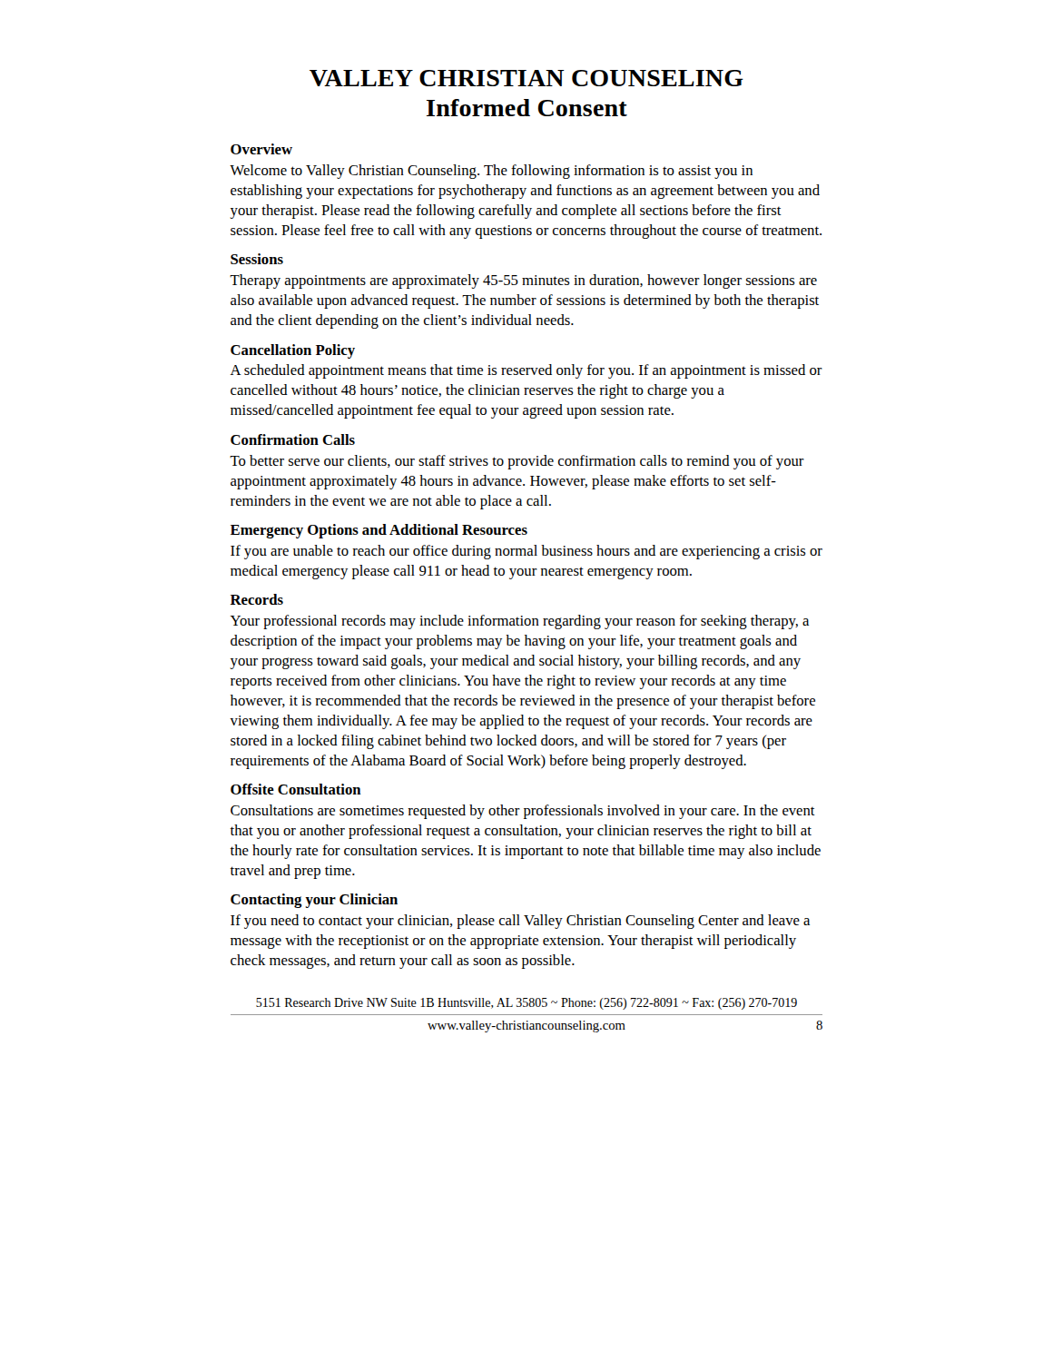VALLEY CHRISTIAN COUNSELINGInformed Consent
Overview
Welcome to Valley Christian Counseling. The following information is to assist you in establishing your expectations for psychotherapy and functions as an agreement between you and your therapist. Please read the following carefully and complete all sections before the first session. Please feel free to call with any questions or concerns throughout the course of treatment.
Sessions
Therapy appointments are approximately 45-55 minutes in duration, however longer sessions are also available upon advanced request. The number of sessions is determined by both the therapist and the client depending on the client’s individual needs.
Cancellation Policy
A scheduled appointment means that time is reserved only for you. If an appointment is missed or cancelled without 48 hours’ notice, the clinician reserves the right to charge you a missed/cancelled appointment fee equal to your agreed upon session rate.
Confirmation Calls
To better serve our clients, our staff strives to provide confirmation calls to remind you of your appointment approximately 48 hours in advance. However, please make efforts to set self-reminders in the event we are not able to place a call.
Emergency Options and Additional Resources
If you are unable to reach our office during normal business hours and are experiencing a crisis or medical emergency please call 911 or head to your nearest emergency room.
Records
Your professional records may include information regarding your reason for seeking therapy, a description of the impact your problems may be having on your life, your treatment goals and your progress toward said goals, your medical and social history, your billing records, and any reports received from other clinicians. You have the right to review your records at any time however, it is recommended that the records be reviewed in the presence of your therapist before viewing them individually. A fee may be applied to the request of your records. Your records are stored in a locked filing cabinet behind two locked doors, and will be stored for 7 years (per requirements of the Alabama Board of Social Work) before being properly destroyed.
Offsite Consultation
Consultations are sometimes requested by other professionals involved in your care. In the event that you or another professional request a consultation, your clinician reserves the right to bill at the hourly rate for consultation services. It is important to note that billable time may also include travel and prep time.
Contacting your Clinician
If you need to contact your clinician, please call Valley Christian Counseling Center and leave a message with the receptionist or on the appropriate extension. Your therapist will periodically check messages, and return your call as soon as possible.
5151 Research Drive NW Suite 1B Huntsville, AL 35805 ~ Phone: (256) 722-8091 ~ Fax: (256) 270-7019
www.valley-christiancounseling.com 8